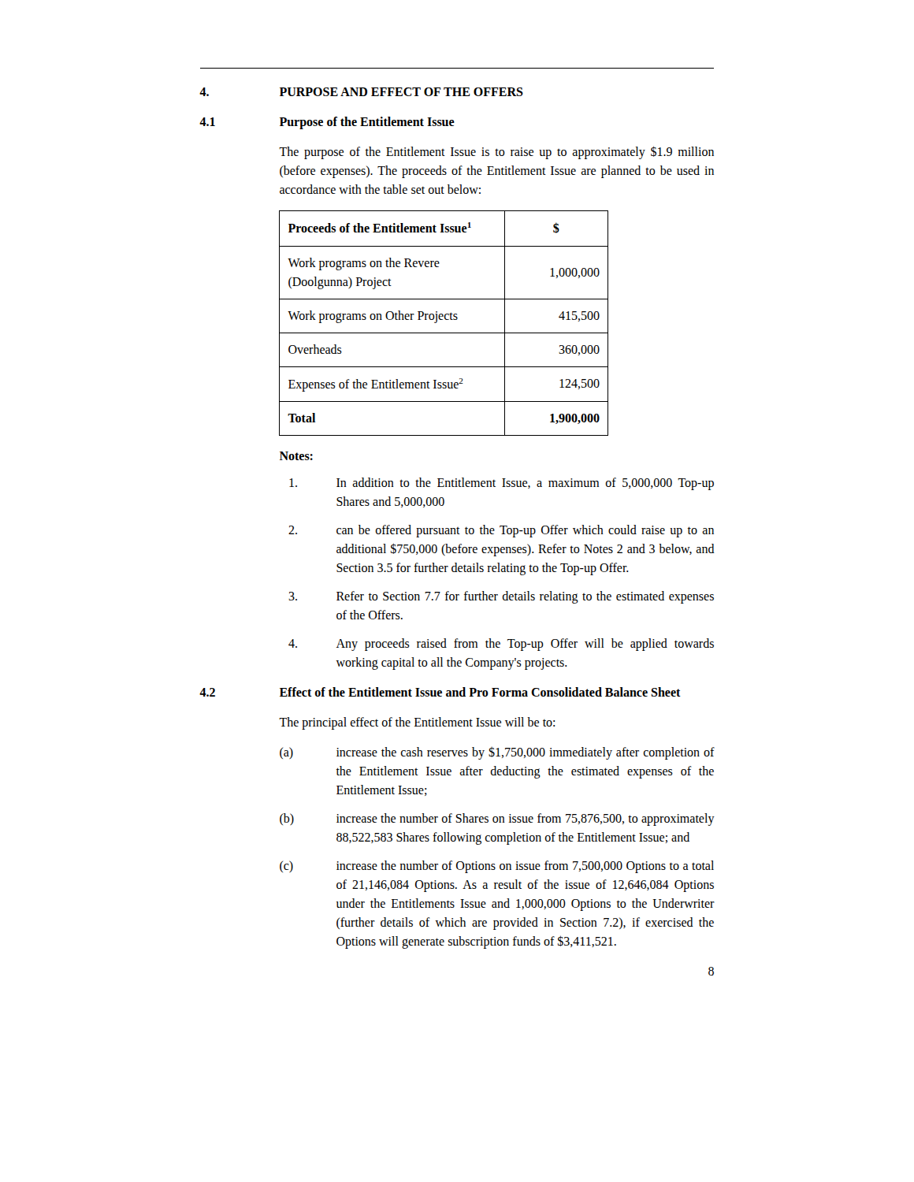4.
PURPOSE AND EFFECT OF THE OFFERS
4.1
Purpose of the Entitlement Issue
The purpose of the Entitlement Issue is to raise up to approximately $1.9 million (before expenses). The proceeds of the Entitlement Issue are planned to be used in accordance with the table set out below:
| Proceeds of the Entitlement Issue 1 | $ |
| --- | --- |
| Work programs on the Revere (Doolgunna) Project | 1,000,000 |
| Work programs on Other Projects | 415,500 |
| Overheads | 360,000 |
| Expenses of the Entitlement Issue 2 | 124,500 |
| Total | 1,900,000 |
Notes:
In addition to the Entitlement Issue, a maximum of 5,000,000 Top-up Shares and 5,000,000
can be offered pursuant to the Top-up Offer which could raise up to an additional $750,000 (before expenses). Refer to Notes 2 and 3 below, and Section 3.5 for further details relating to the Top-up Offer.
Refer to Section 7.7 for further details relating to the estimated expenses of the Offers.
Any proceeds raised from the Top-up Offer will be applied towards working capital to all the Company's projects.
4.2
Effect of the Entitlement Issue and Pro Forma Consolidated Balance Sheet
The principal effect of the Entitlement Issue will be to:
increase the cash reserves by $1,750,000 immediately after completion of the Entitlement Issue after deducting the estimated expenses of the Entitlement Issue;
increase the number of Shares on issue from 75,876,500, to approximately 88,522,583 Shares following completion of the Entitlement Issue; and
increase the number of Options on issue from 7,500,000 Options to a total of 21,146,084 Options. As a result of the issue of 12,646,084 Options under the Entitlements Issue and 1,000,000 Options to the Underwriter (further details of which are provided in Section 7.2), if exercised the Options will generate subscription funds of $3,411,521.
8